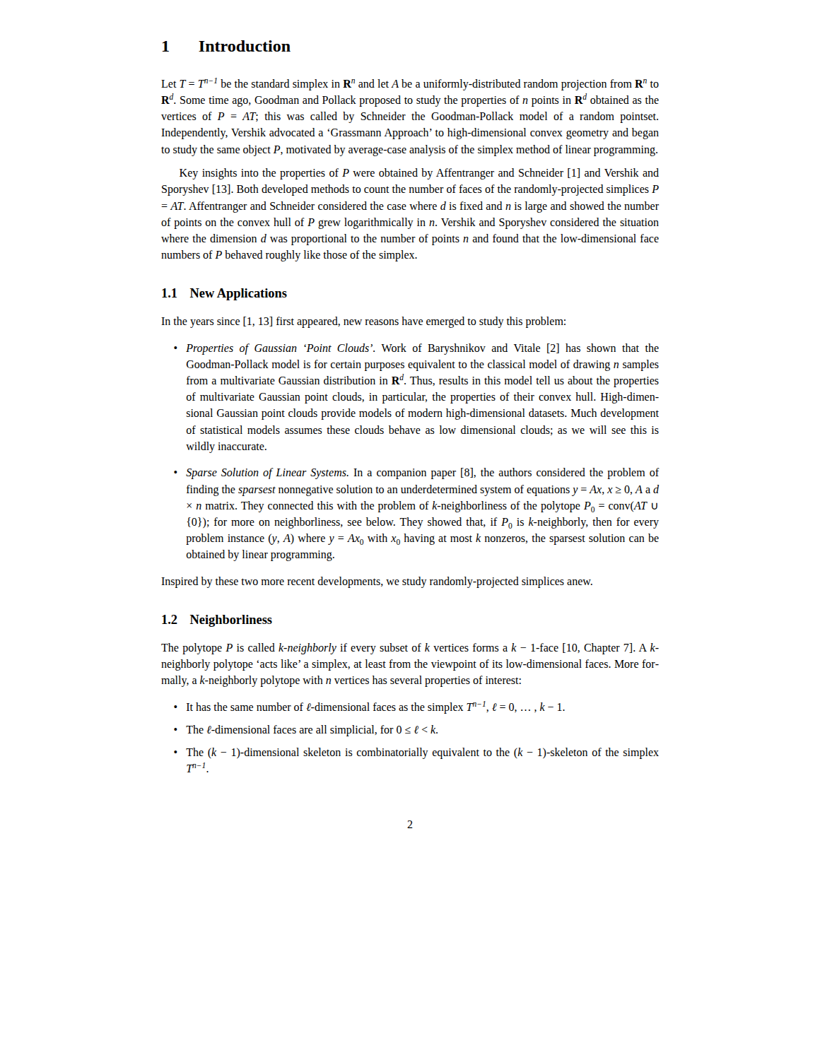1 Introduction
Let T = Tn−1 be the standard simplex in Rn and let A be a uniformly-distributed random projection from Rn to Rd. Some time ago, Goodman and Pollack proposed to study the properties of n points in Rd obtained as the vertices of P = AT; this was called by Schneider the Goodman-Pollack model of a random pointset. Independently, Vershik advocated a ‘Grassmann Approach’ to high-dimensional convex geometry and began to study the same object P, motivated by average-case analysis of the simplex method of linear programming.
Key insights into the properties of P were obtained by Affentranger and Schneider [1] and Vershik and Sporyshev [13]. Both developed methods to count the number of faces of the randomly-projected simplices P = AT. Affentranger and Schneider considered the case where d is fixed and n is large and showed the number of points on the convex hull of P grew logarithmically in n. Vershik and Sporyshev considered the situation where the dimension d was proportional to the number of points n and found that the low-dimensional face numbers of P behaved roughly like those of the simplex.
1.1 New Applications
In the years since [1, 13] first appeared, new reasons have emerged to study this problem:
Properties of Gaussian ‘Point Clouds’. Work of Baryshnikov and Vitale [2] has shown that the Goodman-Pollack model is for certain purposes equivalent to the classical model of drawing n samples from a multivariate Gaussian distribution in Rd. Thus, results in this model tell us about the properties of multivariate Gaussian point clouds, in particular, the properties of their convex hull. High-dimensional Gaussian point clouds provide models of modern high-dimensional datasets. Much development of statistical models assumes these clouds behave as low dimensional clouds; as we will see this is wildly inaccurate.
Sparse Solution of Linear Systems. In a companion paper [8], the authors considered the problem of finding the sparsest nonnegative solution to an underdetermined system of equations y = Ax, x ≥ 0, A a d × n matrix. They connected this with the problem of k-neighborliness of the polytope P0 = conv(AT ∪ {0}); for more on neighborliness, see below. They showed that, if P0 is k-neighborly, then for every problem instance (y, A) where y = Ax0 with x0 having at most k nonzeros, the sparsest solution can be obtained by linear programming.
Inspired by these two more recent developments, we study randomly-projected simplices anew.
1.2 Neighborliness
The polytope P is called k-neighborly if every subset of k vertices forms a k − 1-face [10, Chapter 7]. A k-neighborly polytope ‘acts like’ a simplex, at least from the viewpoint of its low-dimensional faces. More formally, a k-neighborly polytope with n vertices has several properties of interest:
It has the same number of ℓ-dimensional faces as the simplex Tn−1, ℓ = 0, … , k − 1.
The ℓ-dimensional faces are all simplicial, for 0 ≤ ℓ < k.
The (k − 1)-dimensional skeleton is combinatorially equivalent to the (k − 1)-skeleton of the simplex Tn−1.
2